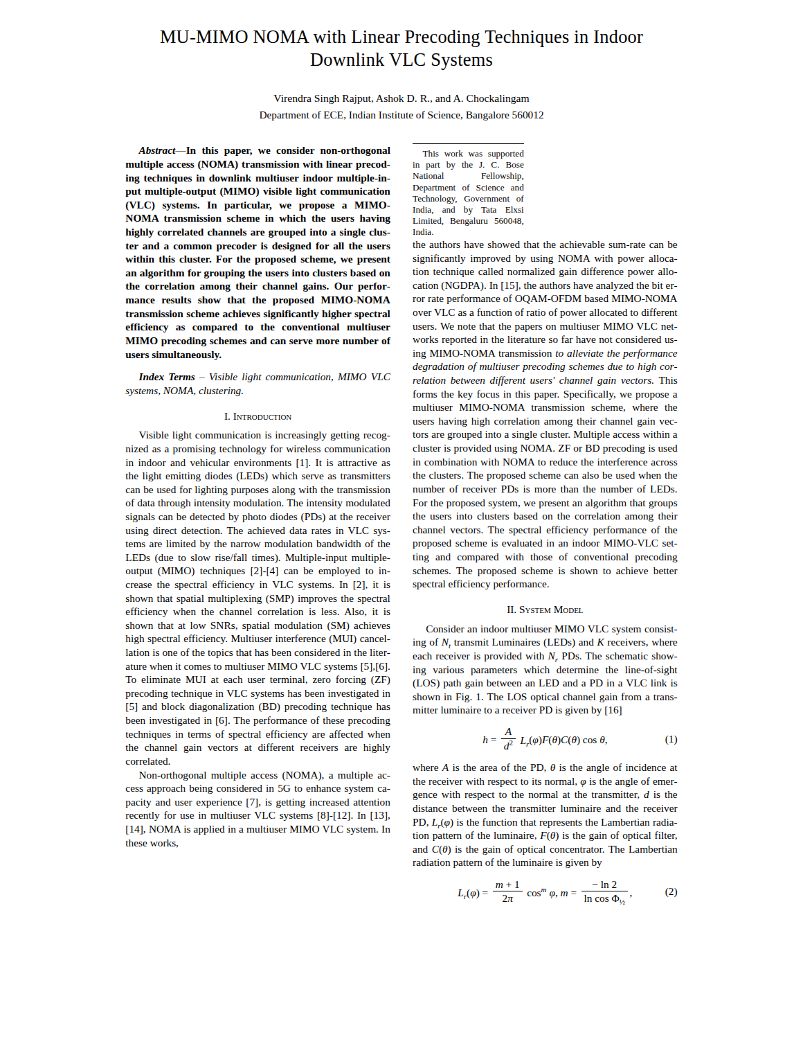MU-MIMO NOMA with Linear Precoding Techniques in Indoor Downlink VLC Systems
Virendra Singh Rajput, Ashok D. R., and A. Chockalingam
Department of ECE, Indian Institute of Science, Bangalore 560012
Abstract—In this paper, we consider non-orthogonal multiple access (NOMA) transmission with linear precoding techniques in downlink multiuser indoor multiple-input multiple-output (MIMO) visible light communication (VLC) systems. In particular, we propose a MIMO-NOMA transmission scheme in which the users having highly correlated channels are grouped into a single cluster and a common precoder is designed for all the users within this cluster. For the proposed scheme, we present an algorithm for grouping the users into clusters based on the correlation among their channel gains. Our performance results show that the proposed MIMO-NOMA transmission scheme achieves significantly higher spectral efficiency as compared to the conventional multiuser MIMO precoding schemes and can serve more number of users simultaneously.
Index Terms – Visible light communication, MIMO VLC systems, NOMA, clustering.
I. Introduction
Visible light communication is increasingly getting recognized as a promising technology for wireless communication in indoor and vehicular environments [1]. It is attractive as the light emitting diodes (LEDs) which serve as transmitters can be used for lighting purposes along with the transmission of data through intensity modulation. The intensity modulated signals can be detected by photo diodes (PDs) at the receiver using direct detection. The achieved data rates in VLC systems are limited by the narrow modulation bandwidth of the LEDs (due to slow rise/fall times). Multiple-input multiple-output (MIMO) techniques [2]-[4] can be employed to increase the spectral efficiency in VLC systems. In [2], it is shown that spatial multiplexing (SMP) improves the spectral efficiency when the channel correlation is less. Also, it is shown that at low SNRs, spatial modulation (SM) achieves high spectral efficiency. Multiuser interference (MUI) cancellation is one of the topics that has been considered in the literature when it comes to multiuser MIMO VLC systems [5],[6]. To eliminate MUI at each user terminal, zero forcing (ZF) precoding technique in VLC systems has been investigated in [5] and block diagonalization (BD) precoding technique has been investigated in [6]. The performance of these precoding techniques in terms of spectral efficiency are affected when the channel gain vectors at different receivers are highly correlated.
Non-orthogonal multiple access (NOMA), a multiple access approach being considered in 5G to enhance system capacity and user experience [7], is getting increased attention recently for use in multiuser VLC systems [8]-[12]. In [13],[14], NOMA is applied in a multiuser MIMO VLC system. In these works,
This work was supported in part by the J. C. Bose National Fellowship, Department of Science and Technology, Government of India, and by Tata Elxsi Limited, Bengaluru 560048, India.
the authors have showed that the achievable sum-rate can be significantly improved by using NOMA with power allocation technique called normalized gain difference power allocation (NGDPA). In [15], the authors have analyzed the bit error rate performance of OQAM-OFDM based MIMO-NOMA over VLC as a function of ratio of power allocated to different users. We note that the papers on multiuser MIMO VLC networks reported in the literature so far have not considered using MIMO-NOMA transmission to alleviate the performance degradation of multiuser precoding schemes due to high correlation between different users' channel gain vectors. This forms the key focus in this paper. Specifically, we propose a multiuser MIMO-NOMA transmission scheme, where the users having high correlation among their channel gain vectors are grouped into a single cluster. Multiple access within a cluster is provided using NOMA. ZF or BD precoding is used in combination with NOMA to reduce the interference across the clusters. The proposed scheme can also be used when the number of receiver PDs is more than the number of LEDs. For the proposed system, we present an algorithm that groups the users into clusters based on the correlation among their channel vectors. The spectral efficiency performance of the proposed scheme is evaluated in an indoor MIMO-VLC setting and compared with those of conventional precoding schemes. The proposed scheme is shown to achieve better spectral efficiency performance.
II. System Model
Consider an indoor multiuser MIMO VLC system consisting of Nt transmit Luminaires (LEDs) and K receivers, where each receiver is provided with Nr PDs. The schematic showing various parameters which determine the line-of-sight (LOS) path gain between an LED and a PD in a VLC link is shown in Fig. 1. The LOS optical channel gain from a transmitter luminaire to a receiver PD is given by [16]
h = Ad2 Lr(φ)F(θ)C(θ) cos θ, (1)
where A is the area of the PD, θ is the angle of incidence at the receiver with respect to its normal, φ is the angle of emergence with respect to the normal at the transmitter, d is the distance between the transmitter luminaire and the receiver PD, Lr(φ) is the function that represents the Lambertian radiation pattern of the luminaire, F(θ) is the gain of optical filter, and C(θ) is the gain of optical concentrator. The Lambertian radiation pattern of the luminaire is given by
Lr(φ) = m + 12π cosm φ, m = − ln 2 ln cos Φ½, (2)